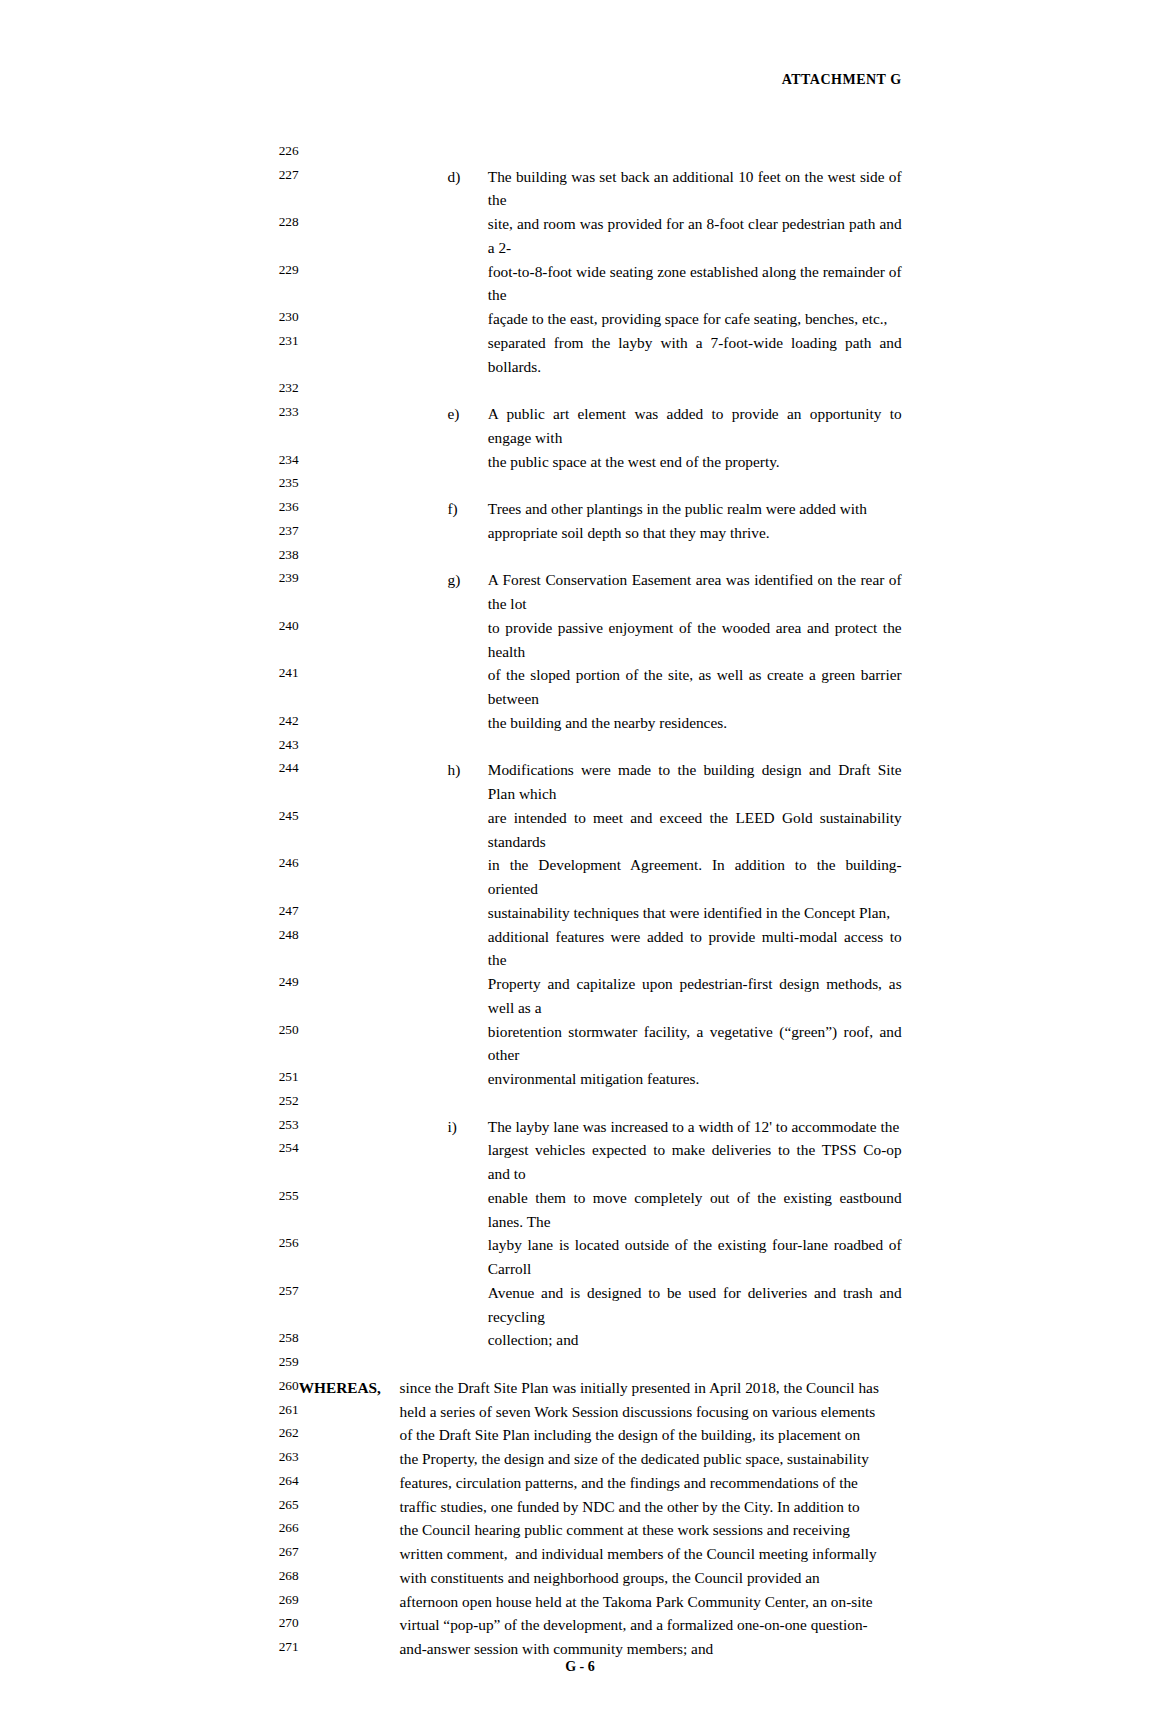ATTACHMENT G
| 226 | | | |
| 227 | | d) | The building was set back an additional 10 feet on the west side of the |
| 228 | | | site, and room was provided for an 8-foot clear pedestrian path and a 2- |
| 229 | | | foot-to-8-foot wide seating zone established along the remainder of the |
| 230 | | | façade to the east, providing space for cafe seating, benches, etc., |
| 231 | | | separated from the layby with a 7-foot-wide loading path and bollards. |
| 232 | | | |
| 233 | | e) | A public art element was added to provide an opportunity to engage with |
| 234 | | | the public space at the west end of the property. |
| 235 | | | |
| 236 | | f) | Trees and other plantings in the public realm were added with |
| 237 | | | appropriate soil depth so that they may thrive. |
| 238 | | | |
| 239 | | g) | A Forest Conservation Easement area was identified on the rear of the lot |
| 240 | | | to provide passive enjoyment of the wooded area and protect the health |
| 241 | | | of the sloped portion of the site, as well as create a green barrier between |
| 242 | | | the building and the nearby residences. |
| 243 | | | |
| 244 | | h) | Modifications were made to the building design and Draft Site Plan which |
| 245 | | | are intended to meet and exceed the LEED Gold sustainability standards |
| 246 | | | in the Development Agreement. In addition to the building-oriented |
| 247 | | | sustainability techniques that were identified in the Concept Plan, |
| 248 | | | additional features were added to provide multi-modal access to the |
| 249 | | | Property and capitalize upon pedestrian-first design methods, as well as a |
| 250 | | | bioretention stormwater facility, a vegetative (“green”) roof, and other |
| 251 | | | environmental mitigation features. |
| 252 | | | |
| 253 | | i) | The layby lane was increased to a width of 12' to accommodate the |
| 254 | | | largest vehicles expected to make deliveries to the TPSS Co-op and to |
| 255 | | | enable them to move completely out of the existing eastbound lanes. The |
| 256 | | | layby lane is located outside of the existing four-lane roadbed of Carroll |
| 257 | | | Avenue and is designed to be used for deliveries and trash and recycling |
| 258 | | | collection; and |
| 259 | | | |
| 260 | WHEREAS, | since the Draft Site Plan was initially presented in April 2018, the Council has |
| 261 | | held a series of seven Work Session discussions focusing on various elements |
| 262 | | of the Draft Site Plan including the design of the building, its placement on |
| 263 | | the Property, the design and size of the dedicated public space, sustainability |
| 264 | | features, circulation patterns, and the findings and recommendations of the |
| 265 | | traffic studies, one funded by NDC and the other by the City. In addition to |
| 266 | | the Council hearing public comment at these work sessions and receiving |
| 267 | | written comment, and individual members of the Council meeting informally |
| 268 | | with constituents and neighborhood groups, the Council provided an |
| 269 | | afternoon open house held at the Takoma Park Community Center, an on-site |
| 270 | | virtual “pop-up” of the development, and a formalized one-on-one question- |
| 271 | | and-answer session with community members; and |
G - 6